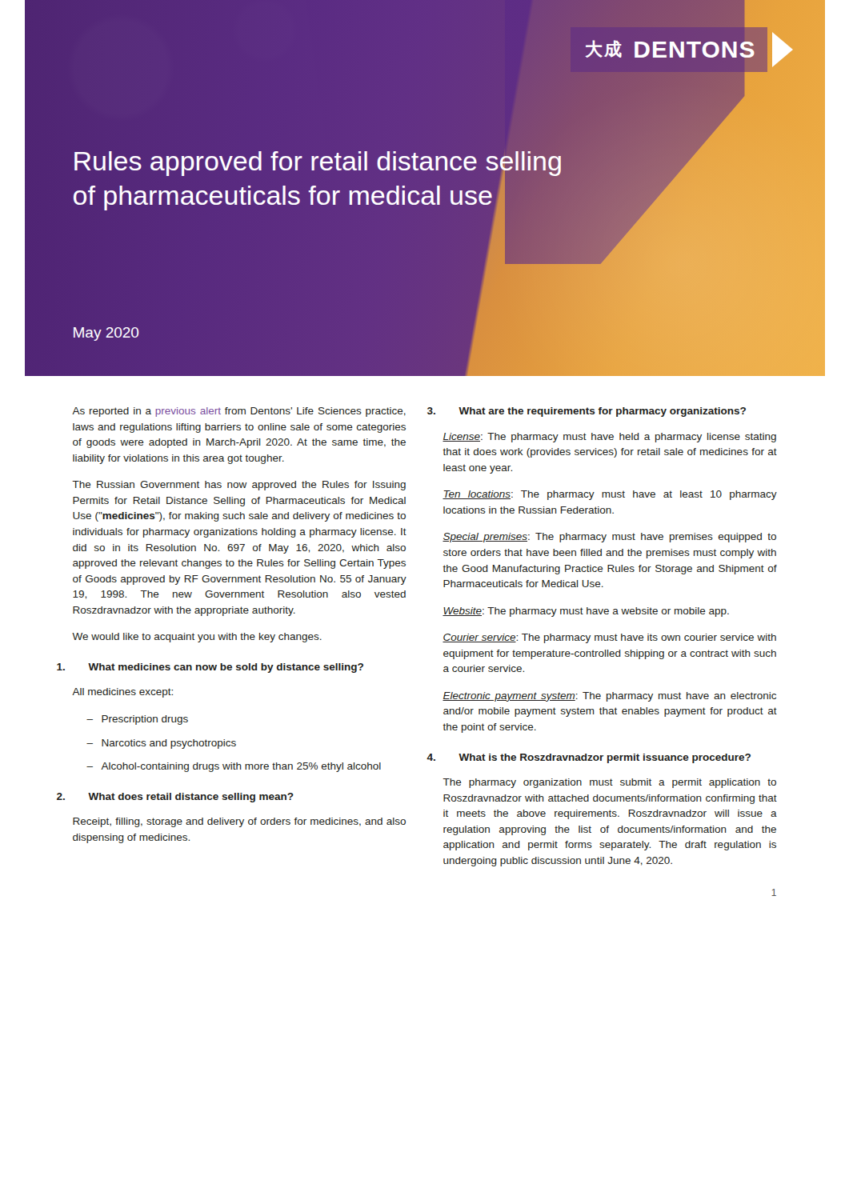大成 DENTONS
Rules approved for retail distance selling
of pharmaceuticals for medical use
May 2020
As reported in a previous alert from Dentons' Life Sciences practice, laws and regulations lifting barriers to online sale of some categories of goods were adopted in March-April 2020. At the same time, the liability for violations in this area got tougher.
The Russian Government has now approved the Rules for Issuing Permits for Retail Distance Selling of Pharmaceuticals for Medical Use ("medicines"), for making such sale and delivery of medicines to individuals for pharmacy organizations holding a pharmacy license. It did so in its Resolution No. 697 of May 16, 2020, which also approved the relevant changes to the Rules for Selling Certain Types of Goods approved by RF Government Resolution No. 55 of January 19, 1998. The new Government Resolution also vested Roszdravnadzor with the appropriate authority.
We would like to acquaint you with the key changes.
1. What medicines can now be sold by distance selling?
All medicines except:
Prescription drugs
Narcotics and psychotropics
Alcohol-containing drugs with more than 25% ethyl alcohol
2. What does retail distance selling mean?
Receipt, filling, storage and delivery of orders for medicines, and also dispensing of medicines.
3. What are the requirements for pharmacy organizations?
License: The pharmacy must have held a pharmacy license stating that it does work (provides services) for retail sale of medicines for at least one year.
Ten locations: The pharmacy must have at least 10 pharmacy locations in the Russian Federation.
Special premises: The pharmacy must have premises equipped to store orders that have been filled and the premises must comply with the Good Manufacturing Practice Rules for Storage and Shipment of Pharmaceuticals for Medical Use.
Website: The pharmacy must have a website or mobile app.
Courier service: The pharmacy must have its own courier service with equipment for temperature-controlled shipping or a contract with such a courier service.
Electronic payment system: The pharmacy must have an electronic and/or mobile payment system that enables payment for product at the point of service.
4. What is the Roszdravnadzor permit issuance procedure?
The pharmacy organization must submit a permit application to Roszdravnadzor with attached documents/information confirming that it meets the above requirements. Roszdravnadzor will issue a regulation approving the list of documents/information and the application and permit forms separately. The draft regulation is undergoing public discussion until June 4, 2020.
1